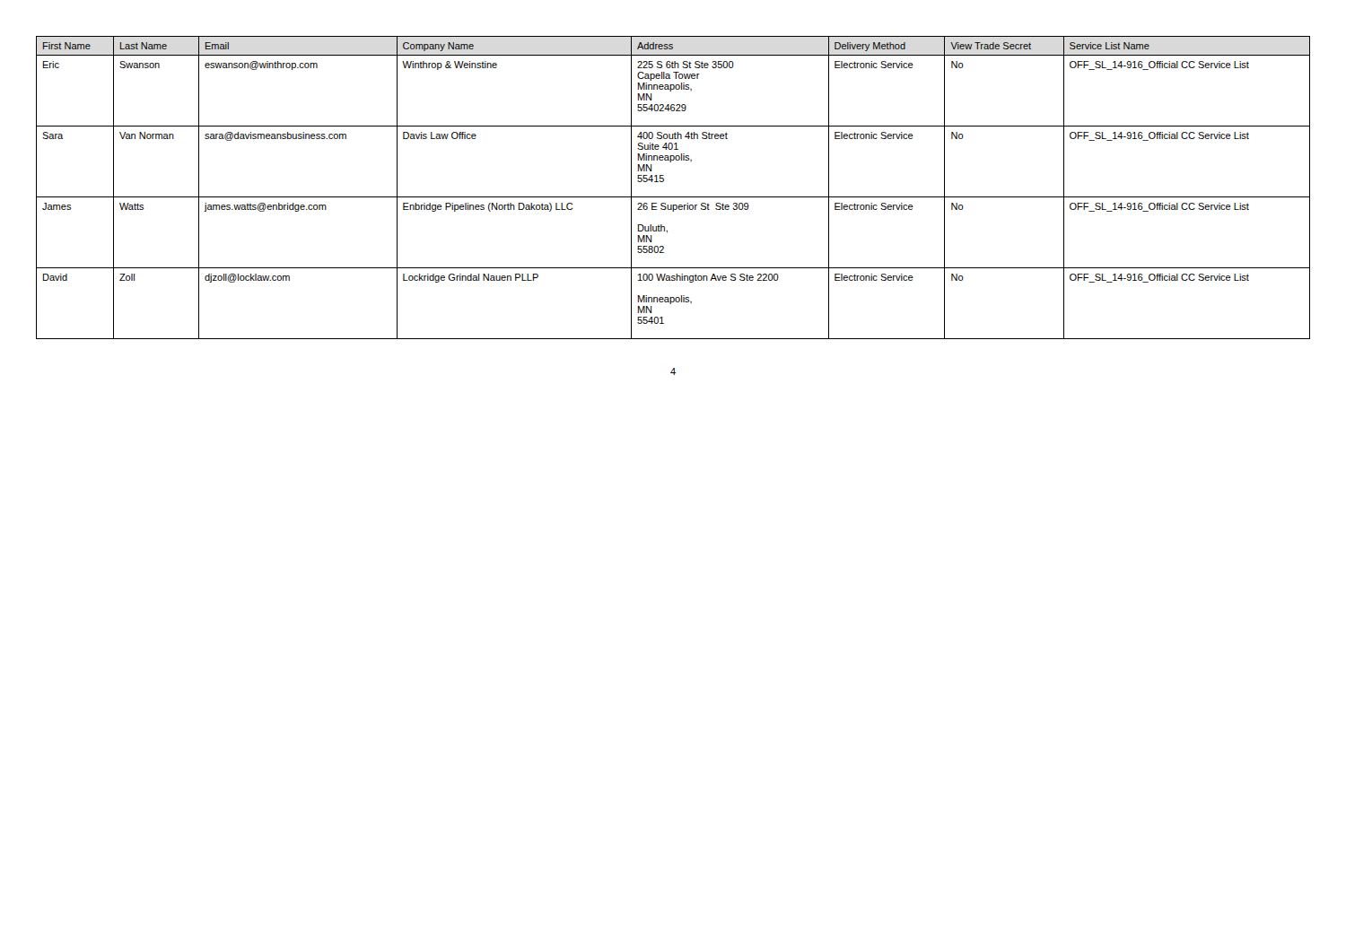| First Name | Last Name | Email | Company Name | Address | Delivery Method | View Trade Secret | Service List Name |
| --- | --- | --- | --- | --- | --- | --- | --- |
| Eric | Swanson | eswanson@winthrop.com | Winthrop & Weinstine | 225 S 6th St Ste 3500 Capella Tower Minneapolis, MN 554024629 | Electronic Service | No | OFF_SL_14-916_Official CC Service List |
| Sara | Van Norman | sara@davismeansbusiness.com | Davis Law Office | 400 South 4th Street Suite 401 Minneapolis, MN 55415 | Electronic Service | No | OFF_SL_14-916_Official CC Service List |
| James | Watts | james.watts@enbridge.com | Enbridge Pipelines (North Dakota) LLC | 26 E Superior St Ste 309 Duluth, MN 55802 | Electronic Service | No | OFF_SL_14-916_Official CC Service List |
| David | Zoll | djzoll@locklaw.com | Lockridge Grindal Nauen PLLP | 100 Washington Ave S Ste 2200 Minneapolis, MN 55401 | Electronic Service | No | OFF_SL_14-916_Official CC Service List |
4